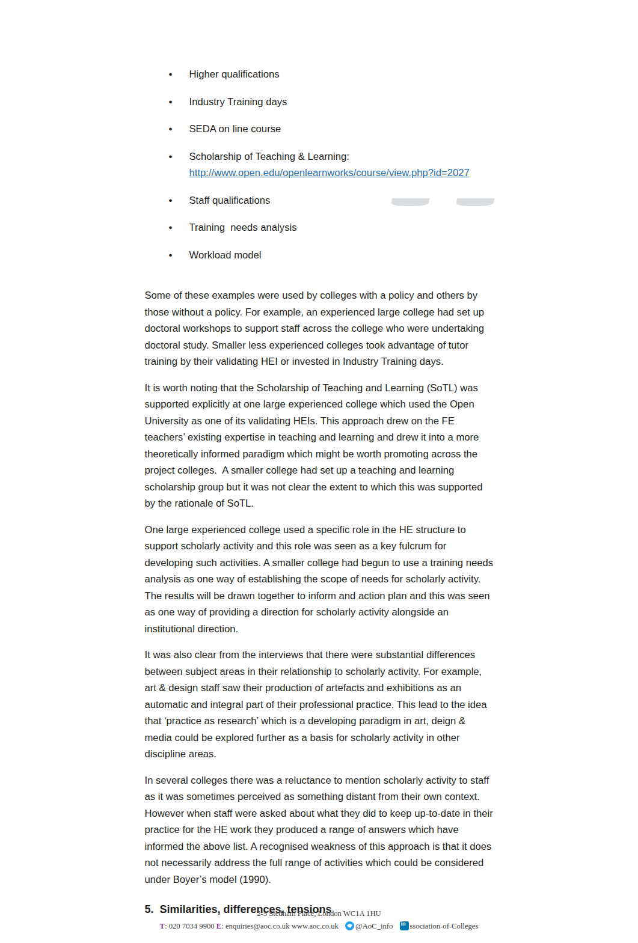Higher qualifications
Industry Training days
SEDA on line course
Scholarship of Teaching & Learning:
http://www.open.edu/openlearnworks/course/view.php?id=2027
Staff qualifications
Training needs analysis
Workload model
Some of these examples were used by colleges with a policy and others by those without a policy. For example, an experienced large college had set up doctoral workshops to support staff across the college who were undertaking doctoral study. Smaller less experienced colleges took advantage of tutor training by their validating HEI or invested in Industry Training days.
It is worth noting that the Scholarship of Teaching and Learning (SoTL) was supported explicitly at one large experienced college which used the Open University as one of its validating HEIs. This approach drew on the FE teachers’ existing expertise in teaching and learning and drew it into a more theoretically informed paradigm which might be worth promoting across the project colleges. A smaller college had set up a teaching and learning scholarship group but it was not clear the extent to which this was supported by the rationale of SoTL.
One large experienced college used a specific role in the HE structure to support scholarly activity and this role was seen as a key fulcrum for developing such activities. A smaller college had begun to use a training needs analysis as one way of establishing the scope of needs for scholarly activity. The results will be drawn together to inform and action plan and this was seen as one way of providing a direction for scholarly activity alongside an institutional direction.
It was also clear from the interviews that there were substantial differences between subject areas in their relationship to scholarly activity. For example, art & design staff saw their production of artefacts and exhibitions as an automatic and integral part of their professional practice. This lead to the idea that ‘practice as research’ which is a developing paradigm in art, deign & media could be explored further as a basis for scholarly activity in other discipline areas.
In several colleges there was a reluctance to mention scholarly activity to staff as it was sometimes perceived as something distant from their own context. However when staff were asked about what they did to keep up-to-date in their practice for the HE work they produced a range of answers which have informed the above list. A recognised weakness of this approach is that it does not necessarily address the full range of activities which could be considered under Boyer’s model (1990).
5. Similarities, differences, tensions
2-5 Stedham Place, London WC1A 1HU
T: 020 7034 9900 E: enquiries@aoc.co.uk www.aoc.co.uk @AoC_info ssociation-of-Colleges